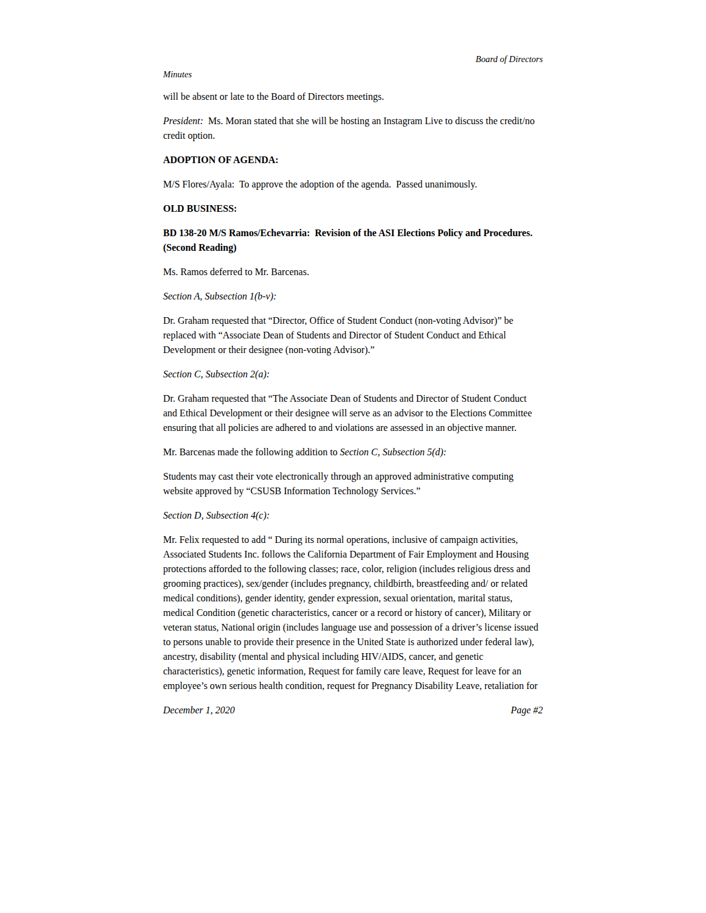Board of Directors
Minutes
will be absent or late to the Board of Directors meetings.
President: Ms. Moran stated that she will be hosting an Instagram Live to discuss the credit/no credit option.
ADOPTION OF AGENDA:
M/S Flores/Ayala: To approve the adoption of the agenda. Passed unanimously.
OLD BUSINESS:
BD 138-20 M/S Ramos/Echevarria: Revision of the ASI Elections Policy and Procedures. (Second Reading)
Ms. Ramos deferred to Mr. Barcenas.
Section A, Subsection 1(b-v):
Dr. Graham requested that “Director, Office of Student Conduct (non-voting Advisor)” be replaced with “Associate Dean of Students and Director of Student Conduct and Ethical Development or their designee (non-voting Advisor).”
Section C, Subsection 2(a):
Dr. Graham requested that “The Associate Dean of Students and Director of Student Conduct and Ethical Development or their designee will serve as an advisor to the Elections Committee ensuring that all policies are adhered to and violations are assessed in an objective manner.
Mr. Barcenas made the following addition to Section C, Subsection 5(d):
Students may cast their vote electronically through an approved administrative computing website approved by “CSUSB Information Technology Services.”
Section D, Subsection 4(c):
Mr. Felix requested to add “ During its normal operations, inclusive of campaign activities, Associated Students Inc. follows the California Department of Fair Employment and Housing protections afforded to the following classes; race, color, religion (includes religious dress and grooming practices), sex/gender (includes pregnancy, childbirth, breastfeeding and/ or related medical conditions), gender identity, gender expression, sexual orientation, marital status, medical Condition (genetic characteristics, cancer or a record or history of cancer), Military or veteran status, National origin (includes language use and possession of a driver’s license issued to persons unable to provide their presence in the United State is authorized under federal law), ancestry, disability (mental and physical including HIV/AIDS, cancer, and genetic characteristics), genetic information, Request for family care leave, Request for leave for an employee’s own serious health condition, request for Pregnancy Disability Leave, retaliation for
December 1, 2020 Page #2